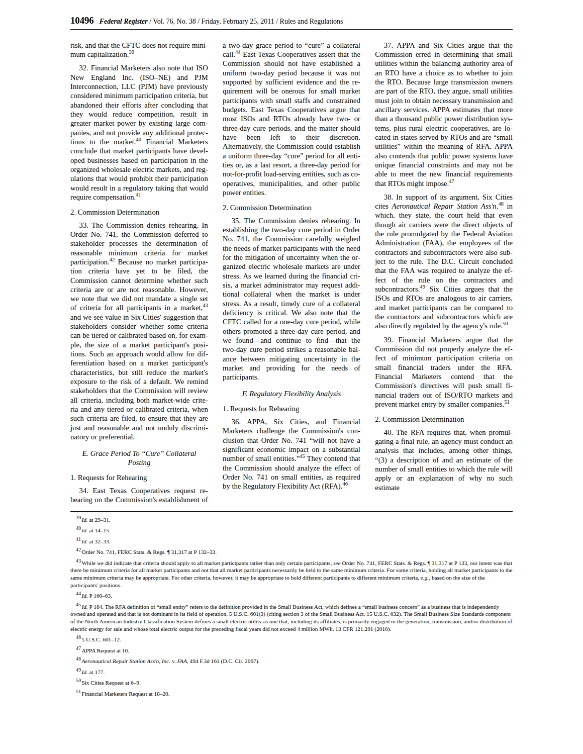10496 Federal Register / Vol. 76, No. 38 / Friday, February 25, 2011 / Rules and Regulations
risk, and that the CFTC does not require minimum capitalization.39
32. Financial Marketers also note that ISO New England Inc. (ISO–NE) and PJM Interconnection, LLC (PJM) have previously considered minimum participation criteria, but abandoned their efforts after concluding that they would reduce competition, result in greater market power by existing large companies, and not provide any additional protections to the market.40 Financial Marketers conclude that market participants have developed businesses based on participation in the organized wholesale electric markets, and regulations that would prohibit their participation would result in a regulatory taking that would require compensation.41
2. Commission Determination
33. The Commission denies rehearing. In Order No. 741, the Commission deferred to stakeholder processes the determination of reasonable minimum criteria for market participation.42 Because no market participation criteria have yet to be filed, the Commission cannot determine whether such criteria are or are not reasonable. However, we note that we did not mandate a single set of criteria for all participants in a market,43 and we see value in Six Cities' suggestion that stakeholders consider whether some criteria can be tiered or calibrated based on, for example, the size of a market participant's positions. Such an approach would allow for differentiation based on a market participant's characteristics, but still reduce the market's exposure to the risk of a default. We remind stakeholders that the Commission will review all criteria, including both market-wide criteria and any tiered or calibrated criteria, when such criteria are filed, to ensure that they are just and reasonable and not unduly discriminatory or preferential.
E. Grace Period To “Cure” Collateral Posting
1. Requests for Rehearing
34. East Texas Cooperatives request rehearing on the Commission's establishment of a two-day grace period to “cure” a collateral call.44 East Texas Cooperatives assert that the Commission should not have established a uniform two-day period because it was not supported by sufficient evidence and the requirement will be onerous for small market participants with small staffs and constrained budgets. East Texas Cooperatives argue that most ISOs and RTOs already have two- or three-day cure periods, and the matter should have been left to their discretion. Alternatively, the Commission could establish a uniform three-day “cure” period for all entities or, as a last resort, a three-day period for not-for-profit load-serving entities, such as cooperatives, municipalities, and other public power entities.
2. Commission Determination
35. The Commission denies rehearing. In establishing the two-day cure period in Order No. 741, the Commission carefully weighed the needs of market participants with the need for the mitigation of uncertainty when the organized electric wholesale markets are under stress. As we learned during the financial crisis, a market administrator may request additional collateral when the market is under stress. As a result, timely cure of a collateral deficiency is critical. We also note that the CFTC called for a one-day cure period, while others promoted a three-day cure period, and we found—and continue to find—that the two-day cure period strikes a reasonable balance between mitigating uncertainty in the market and providing for the needs of participants.
F. Regulatory Flexibility Analysis
1. Requests for Rehearing
36. APPA, Six Cities, and Financial Marketers challenge the Commission's conclusion that Order No. 741 “will not have a significant economic impact on a substantial number of small entities.”45 They contend that the Commission should analyze the effect of Order No. 741 on small entities, as required by the Regulatory Flexibility Act (RFA).46
37. APPA and Six Cities argue that the Commission erred in determining that small utilities within the balancing authority area of an RTO have a choice as to whether to join the RTO. Because large transmission owners are part of the RTO, they argue, small utilities must join to obtain necessary transmission and ancillary services. APPA estimates that more than a thousand public power distribution systems, plus rural electric cooperatives, are located in states served by RTOs and are “small utilities” within the meaning of RFA. APPA also contends that public power systems have unique financial constraints and may not be able to meet the new financial requirements that RTOs might impose.47
38. In support of its argument, Six Cities cites Aeronautical Repair Station Ass'n,48 in which, they state, the court held that even though air carriers were the direct objects of the rule promulgated by the Federal Aviation Administration (FAA), the employees of the contractors and subcontractors were also subject to the rule. The D.C. Circuit concluded that the FAA was required to analyze the effect of the rule on the contractors and subcontractors.49 Six Cities argues that the ISOs and RTOs are analogous to air carriers, and market participants can be compared to the contractors and subcontractors which are also directly regulated by the agency's rule.50
39. Financial Marketers argue that the Commission did not properly analyze the effect of minimum participation criteria on small financial traders under the RFA. Financial Marketers contend that the Commission's directives will push small financial traders out of ISO/RTO markets and prevent market entry by smaller companies.51
2. Commission Determination
40. The RFA requires that, when promulgating a final rule, an agency must conduct an analysis that includes, among other things, “(3) a description of and an estimate of the number of small entities to which the rule will apply or an explanation of why no such estimate
39 Id. at 29–31.
40 Id. at 14–15.
41 Id. at 32–33.
42 Order No. 741, FERC Stats. & Regs. ¶ 31,317 at P 132–33.
43 While we did indicate that criteria should apply to all market participants rather than only certain participants, see Order No. 741, FERC Stats. & Regs. ¶ 31,317 at P 133, our intent was that there be minimum criteria for all market participants and not that all market participants necessarily be held to the same minimum criteria. For some criteria, holding all market participants to the same minimum criteria may be appropriate. For other criteria, however, it may be appropriate to hold different participants to different minimum criteria, e.g., based on the size of the participants' positions.
44 Id. P 160–63.
45 Id. P 184. The RFA definition of “small entity” refers to the definition provided in the Small Business Act, which defines a “small business concern” as a business that is independently owned and operated and that is not dominant in its field of operation. 5 U.S.C. 601(3) (citing section 3 of the Small Business Act, 15 U.S.C. 632). The Small Business Size Standards component of the North American Industry Classification System defines a small electric utility as one that, including its affiliates, is primarily engaged in the generation, transmission, and/or distribution of electric energy for sale and whose total electric output for the preceding fiscal years did not exceed 4 million MWh. 13 CFR 121.201 (2010).
465 U.S.C. 601–12.
47 APPA Request at 10.
48 Aeronautical Repair Station Ass'n, Inc. v. FAA, 494 F.3d 161 (D.C. Cir. 2007).
49 Id. at 177.
50 Six Cities Request at 6–9.
51 Financial Marketers Request at 18–20.